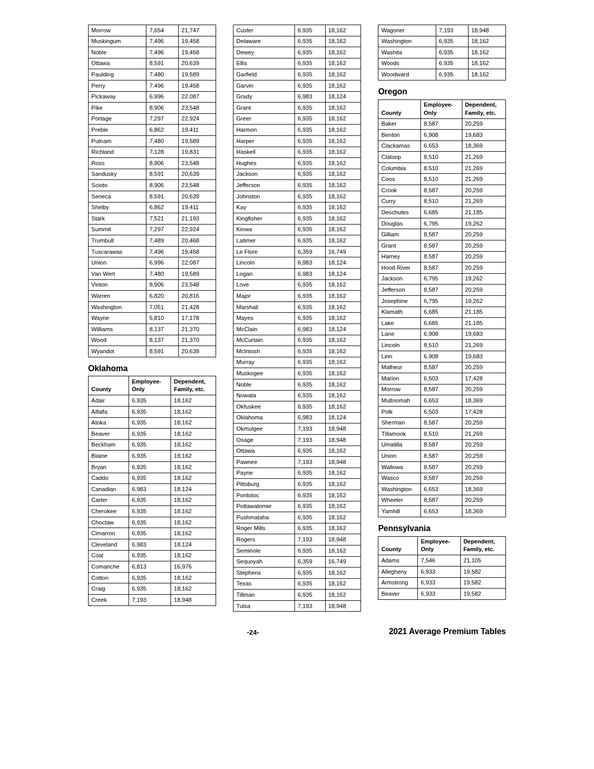| Morrow | 7,654 | 21,747 |
| Muskingum | 7,496 | 19,458 |
| Noble | 7,496 | 19,458 |
| Ottawa | 8,591 | 20,639 |
| Paulding | 7,480 | 19,589 |
| Perry | 7,496 | 19,458 |
| Pickaway | 6,996 | 22,087 |
| Pike | 8,906 | 23,548 |
| Portage | 7,297 | 22,924 |
| Preble | 6,862 | 19,411 |
| Putnam | 7,480 | 19,589 |
| Richland | 7,128 | 19,831 |
| Ross | 8,906 | 23,548 |
| Sandusky | 8,591 | 20,639 |
| Scioto | 8,906 | 23,548 |
| Seneca | 8,591 | 20,639 |
| Shelby | 6,862 | 19,411 |
| Stark | 7,521 | 21,193 |
| Summit | 7,297 | 22,924 |
| Trumbull | 7,489 | 20,468 |
| Tuscarawas | 7,496 | 19,458 |
| Union | 6,996 | 22,087 |
| Van Wert | 7,480 | 19,589 |
| Vinton | 8,906 | 23,548 |
| Warren | 6,820 | 20,816 |
| Washington | 7,051 | 21,428 |
| Wayne | 5,810 | 17,178 |
| Williams | 8,137 | 21,370 |
| Wood | 8,137 | 21,370 |
| Wyandot | 8,591 | 20,639 |
Oklahoma
| County | Employee- Only | Dependent, Family, etc. |
| --- | --- | --- |
| Adair | 6,935 | 18,162 |
| Alfalfa | 6,935 | 18,162 |
| Atoka | 6,935 | 18,162 |
| Beaver | 6,935 | 18,162 |
| Beckham | 6,935 | 18,162 |
| Blaine | 6,935 | 18,162 |
| Bryan | 6,935 | 18,162 |
| Caddo | 6,935 | 18,162 |
| Canadian | 6,983 | 18,124 |
| Carter | 6,935 | 18,162 |
| Cherokee | 6,935 | 18,162 |
| Choctaw | 6,935 | 18,162 |
| Cimarron | 6,935 | 18,162 |
| Cleveland | 6,983 | 18,124 |
| Coal | 6,935 | 18,162 |
| Comanche | 6,813 | 16,976 |
| Cotton | 6,935 | 18,162 |
| Craig | 6,935 | 18,162 |
| Creek | 7,193 | 18,948 |
| Custer | 6,935 | 18,162 |
| Delaware | 6,935 | 18,162 |
| Dewey | 6,935 | 18,162 |
| Ellis | 6,935 | 18,162 |
| Garfield | 6,935 | 18,162 |
| Garvin | 6,935 | 18,162 |
| Grady | 6,983 | 18,124 |
| Grant | 6,935 | 18,162 |
| Greer | 6,935 | 18,162 |
| Harmon | 6,935 | 18,162 |
| Harper | 6,935 | 18,162 |
| Haskell | 6,935 | 18,162 |
| Hughes | 6,935 | 18,162 |
| Jackson | 6,935 | 18,162 |
| Jefferson | 6,935 | 18,162 |
| Johnston | 6,935 | 18,162 |
| Kay | 6,935 | 18,162 |
| Kingfisher | 6,935 | 18,162 |
| Kiowa | 6,935 | 18,162 |
| Latimer | 6,935 | 18,162 |
| Le Flore | 6,359 | 16,749 |
| Lincoln | 6,983 | 18,124 |
| Logan | 6,983 | 18,124 |
| Love | 6,935 | 18,162 |
| Major | 6,935 | 18,162 |
| Marshall | 6,935 | 18,162 |
| Mayes | 6,935 | 18,162 |
| McClain | 6,983 | 18,124 |
| McCurtain | 6,935 | 18,162 |
| McIntosh | 6,935 | 18,162 |
| Murray | 6,935 | 18,162 |
| Muskogee | 6,935 | 18,162 |
| Noble | 6,935 | 18,162 |
| Nowata | 6,935 | 18,162 |
| Okfuskee | 6,935 | 18,162 |
| Oklahoma | 6,983 | 18,124 |
| Okmulgee | 7,193 | 18,948 |
| Osage | 7,193 | 18,948 |
| Ottawa | 6,935 | 18,162 |
| Pawnee | 7,193 | 18,948 |
| Payne | 6,935 | 18,162 |
| Pittsburg | 6,935 | 18,162 |
| Pontotoc | 6,935 | 18,162 |
| Pottawatomie | 6,935 | 18,162 |
| Pushmataha | 6,935 | 18,162 |
| Roger Mills | 6,935 | 18,162 |
| Rogers | 7,193 | 18,948 |
| Seminole | 6,935 | 18,162 |
| Sequoyah | 6,359 | 16,749 |
| Stephens | 6,935 | 18,162 |
| Texas | 6,935 | 18,162 |
| Tillman | 6,935 | 18,162 |
| Tulsa | 7,193 | 18,948 |
| Wagoner | 7,193 | 18,948 |
| Washington | 6,935 | 18,162 |
| Washita | 6,935 | 18,162 |
| Woods | 6,935 | 18,162 |
| Woodward | 6,935 | 18,162 |
Oregon
| County | Employee- Only | Dependent, Family, etc. |
| --- | --- | --- |
| Baker | 8,587 | 20,259 |
| Benton | 6,908 | 19,683 |
| Clackamas | 6,653 | 18,369 |
| Clatsop | 8,510 | 21,269 |
| Columbia | 8,510 | 21,269 |
| Coos | 8,510 | 21,269 |
| Crook | 8,587 | 20,259 |
| Curry | 8,510 | 21,269 |
| Deschutes | 6,685 | 21,185 |
| Douglas | 6,795 | 19,262 |
| Gilliam | 8,587 | 20,259 |
| Grant | 8,587 | 20,259 |
| Harney | 8,587 | 20,259 |
| Hood River | 8,587 | 20,259 |
| Jackson | 6,795 | 19,262 |
| Jefferson | 8,587 | 20,259 |
| Josephine | 6,795 | 19,262 |
| Klamath | 6,685 | 21,185 |
| Lake | 6,685 | 21,185 |
| Lane | 6,908 | 19,683 |
| Lincoln | 8,510 | 21,269 |
| Linn | 6,908 | 19,683 |
| Malheur | 8,587 | 20,259 |
| Marion | 6,503 | 17,428 |
| Morrow | 8,587 | 20,259 |
| Multnomah | 6,653 | 18,369 |
| Polk | 6,503 | 17,428 |
| Sherman | 8,587 | 20,259 |
| Tillamook | 8,510 | 21,269 |
| Umatilla | 8,587 | 20,259 |
| Union | 8,587 | 20,259 |
| Wallowa | 8,587 | 20,259 |
| Wasco | 8,587 | 20,259 |
| Washington | 6,653 | 18,369 |
| Wheeler | 8,587 | 20,259 |
| Yamhill | 6,653 | 18,369 |
Pennsylvania
| County | Employee- Only | Dependent, Family, etc. |
| --- | --- | --- |
| Adams | 7,546 | 21,105 |
| Allegheny | 6,933 | 19,582 |
| Armstrong | 6,933 | 19,582 |
| Beaver | 6,933 | 19,582 |
-24-
2021 Average Premium Tables